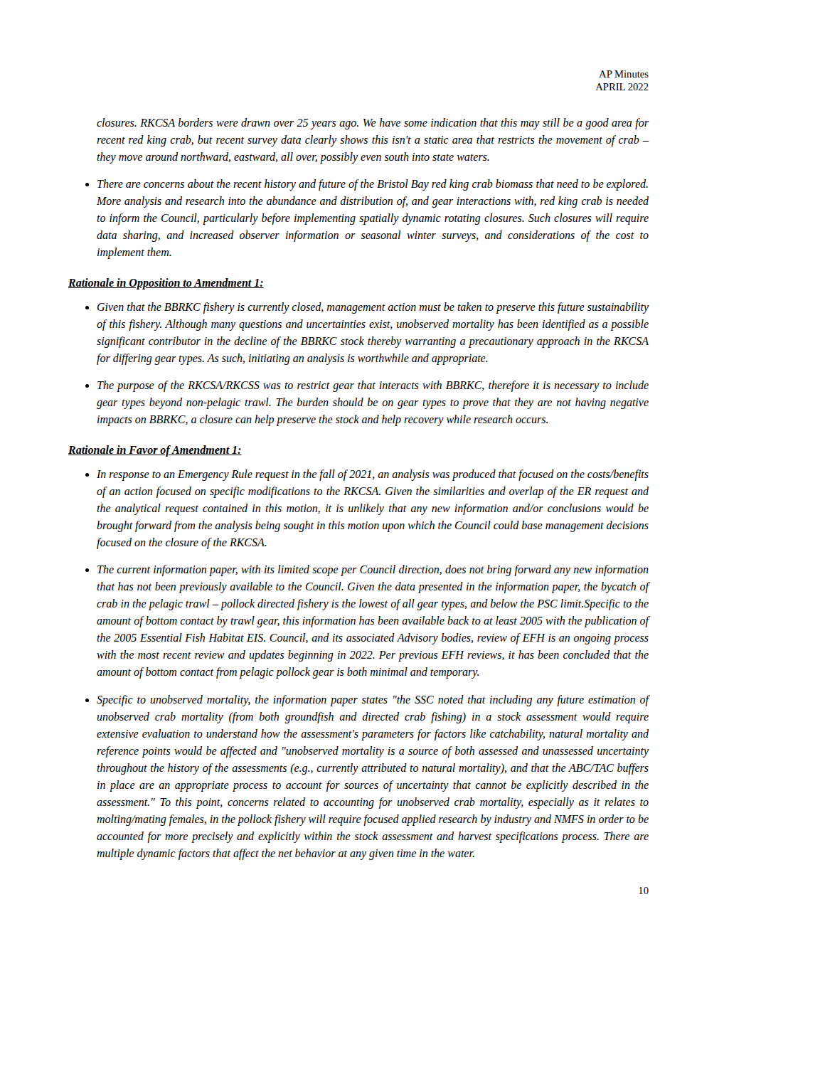AP Minutes
APRIL 2022
closures. RKCSA borders were drawn over 25 years ago. We have some indication that this may still be a good area for recent red king crab, but recent survey data clearly shows this isn't a static area that restricts the movement of crab – they move around northward, eastward, all over, possibly even south into state waters.
There are concerns about the recent history and future of the Bristol Bay red king crab biomass that need to be explored. More analysis and research into the abundance and distribution of, and gear interactions with, red king crab is needed to inform the Council, particularly before implementing spatially dynamic rotating closures. Such closures will require data sharing, and increased observer information or seasonal winter surveys, and considerations of the cost to implement them.
Rationale in Opposition to Amendment 1:
Given that the BBRKC fishery is currently closed, management action must be taken to preserve this future sustainability of this fishery. Although many questions and uncertainties exist, unobserved mortality has been identified as a possible significant contributor in the decline of the BBRKC stock thereby warranting a precautionary approach in the RKCSA for differing gear types. As such, initiating an analysis is worthwhile and appropriate.
The purpose of the RKCSA/RKCSS was to restrict gear that interacts with BBRKC, therefore it is necessary to include gear types beyond non-pelagic trawl. The burden should be on gear types to prove that they are not having negative impacts on BBRKC, a closure can help preserve the stock and help recovery while research occurs.
Rationale in Favor of Amendment 1:
In response to an Emergency Rule request in the fall of 2021, an analysis was produced that focused on the costs/benefits of an action focused on specific modifications to the RKCSA. Given the similarities and overlap of the ER request and the analytical request contained in this motion, it is unlikely that any new information and/or conclusions would be brought forward from the analysis being sought in this motion upon which the Council could base management decisions focused on the closure of the RKCSA.
The current information paper, with its limited scope per Council direction, does not bring forward any new information that has not been previously available to the Council. Given the data presented in the information paper, the bycatch of crab in the pelagic trawl – pollock directed fishery is the lowest of all gear types, and below the PSC limit.Specific to the amount of bottom contact by trawl gear, this information has been available back to at least 2005 with the publication of the 2005 Essential Fish Habitat EIS. Council, and its associated Advisory bodies, review of EFH is an ongoing process with the most recent review and updates beginning in 2022. Per previous EFH reviews, it has been concluded that the amount of bottom contact from pelagic pollock gear is both minimal and temporary.
Specific to unobserved mortality, the information paper states "the SSC noted that including any future estimation of unobserved crab mortality (from both groundfish and directed crab fishing) in a stock assessment would require extensive evaluation to understand how the assessment's parameters for factors like catchability, natural mortality and reference points would be affected and "unobserved mortality is a source of both assessed and unassessed uncertainty throughout the history of the assessments (e.g., currently attributed to natural mortality), and that the ABC/TAC buffers in place are an appropriate process to account for sources of uncertainty that cannot be explicitly described in the assessment." To this point, concerns related to accounting for unobserved crab mortality, especially as it relates to molting/mating females, in the pollock fishery will require focused applied research by industry and NMFS in order to be accounted for more precisely and explicitly within the stock assessment and harvest specifications process. There are multiple dynamic factors that affect the net behavior at any given time in the water.
10